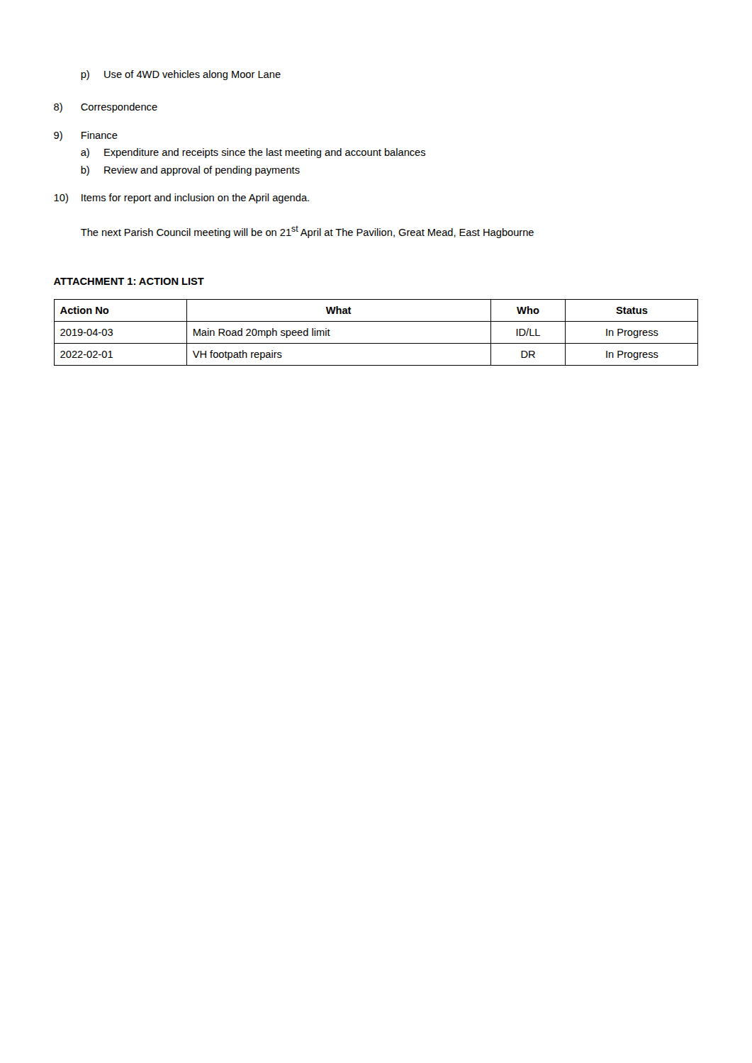p) Use of 4WD vehicles along Moor Lane
8) Correspondence
9) Finance
a) Expenditure and receipts since the last meeting and account balances
b) Review and approval of pending payments
10) Items for report and inclusion on the April agenda.
The next Parish Council meeting will be on 21st April at The Pavilion, Great Mead, East Hagbourne
ATTACHMENT 1: ACTION LIST
| Action No | What | Who | Status |
| --- | --- | --- | --- |
| 2019-04-03 | Main Road 20mph speed limit | ID/LL | In Progress |
| 2022-02-01 | VH footpath repairs | DR | In Progress |